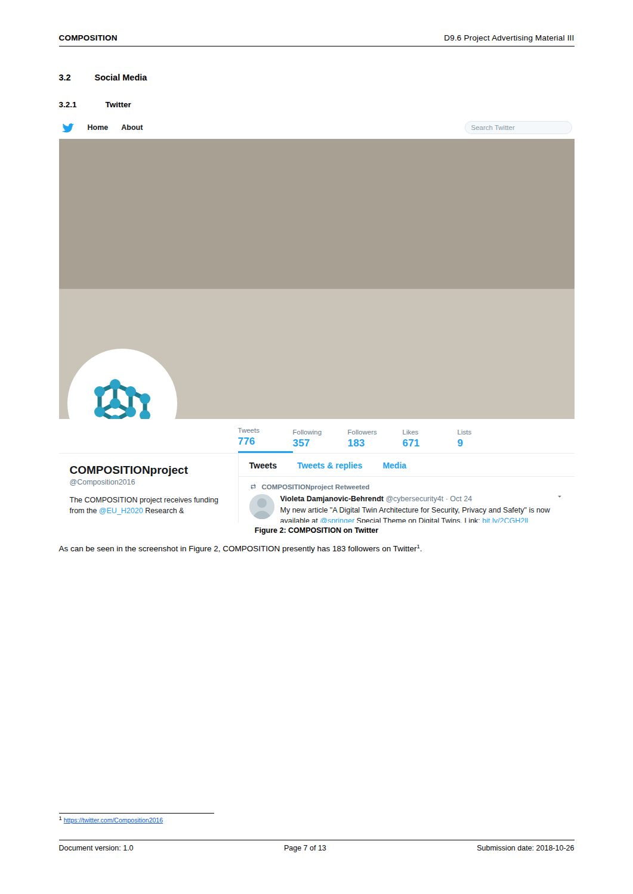COMPOSITION
D9.6 Project Advertising Material III
3.2 Social Media
3.2.1 Twitter
Home About
Search Twitter
Tweets776
Following357
Followers183
Likes671
Lists9
COMPOSITIONproject
@Composition2016
The COMPOSITION project receives funding from the @EU_H2020 Research &
Tweets Tweets & replies Media
COMPOSITIONproject Retweeted
Violeta Damjanovic-Behrendt @cybersecurity4t · Oct 24
My new article "A Digital Twin Architecture for Security, Privacy and Safety" is now available at @springer Special Theme on Digital Twins. Link: bit.ly/2CGH2lL
Figure 2: COMPOSITION on Twitter
As can be seen in the screenshot in Figure 2, COMPOSITION presently has 183 followers on Twitter1.
1 https://twitter.com/Composition2016
Document version: 1.0
Page 7 of 13
Submission date: 2018-10-26